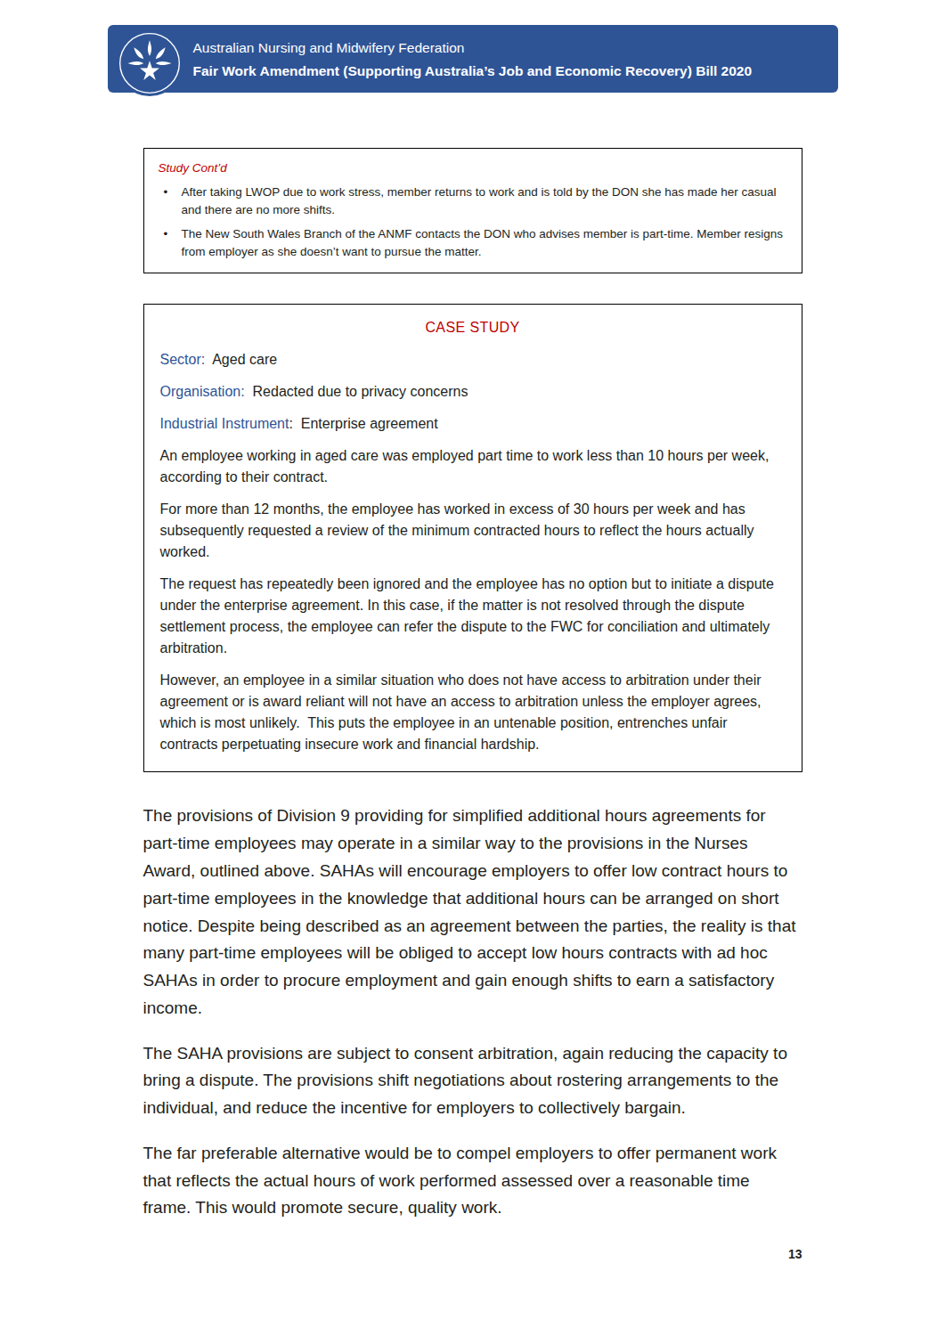Australian Nursing and Midwifery Federation
Fair Work Amendment (Supporting Australia’s Job and Economic Recovery) Bill 2020
Study Cont’d
After taking LWOP due to work stress, member returns to work and is told by the DON she has made her casual and there are no more shifts.
The New South Wales Branch of the ANMF contacts the DON who advises member is part-time. Member resigns from employer as she doesn’t want to pursue the matter.
CASE STUDY
Sector: Aged care
Organisation: Redacted due to privacy concerns
Industrial Instrument: Enterprise agreement
An employee working in aged care was employed part time to work less than 10 hours per week, according to their contract.
For more than 12 months, the employee has worked in excess of 30 hours per week and has subsequently requested a review of the minimum contracted hours to reflect the hours actually worked.
The request has repeatedly been ignored and the employee has no option but to initiate a dispute under the enterprise agreement. In this case, if the matter is not resolved through the dispute settlement process, the employee can refer the dispute to the FWC for conciliation and ultimately arbitration.
However, an employee in a similar situation who does not have access to arbitration under their agreement or is award reliant will not have an access to arbitration unless the employer agrees, which is most unlikely. This puts the employee in an untenable position, entrenches unfair contracts perpetuating insecure work and financial hardship.
The provisions of Division 9 providing for simplified additional hours agreements for part-time employees may operate in a similar way to the provisions in the Nurses Award, outlined above. SAHAs will encourage employers to offer low contract hours to part-time employees in the knowledge that additional hours can be arranged on short notice. Despite being described as an agreement between the parties, the reality is that many part-time employees will be obliged to accept low hours contracts with ad hoc SAHAs in order to procure employment and gain enough shifts to earn a satisfactory income.
The SAHA provisions are subject to consent arbitration, again reducing the capacity to bring a dispute. The provisions shift negotiations about rostering arrangements to the individual, and reduce the incentive for employers to collectively bargain.
The far preferable alternative would be to compel employers to offer permanent work that reflects the actual hours of work performed assessed over a reasonable time frame. This would promote secure, quality work.
13